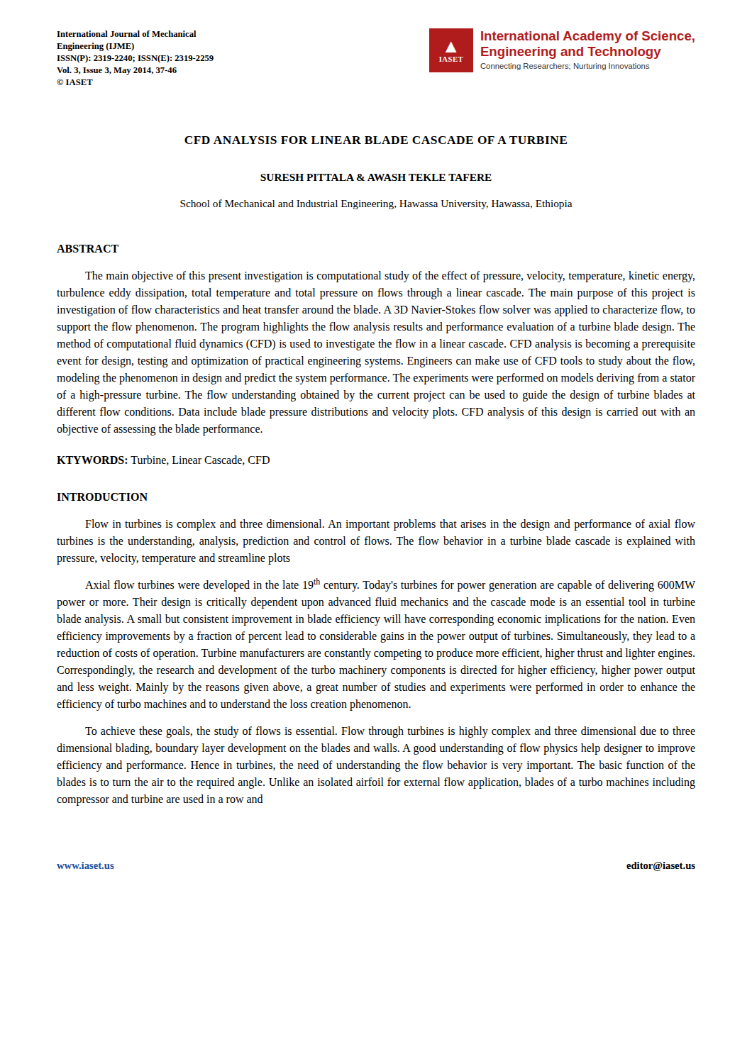International Journal of Mechanical
Engineering (IJME)
ISSN(P): 2319-2240; ISSN(E): 2319-2259
Vol. 3, Issue 3, May 2014, 37-46
© IASET
▲ IASET
International Academy of Science, Engineering and Technology Connecting Researchers; Nurturing Innovations
CFD ANALYSIS FOR LINEAR BLADE CASCADE OF A TURBINE
SURESH PITTALA & AWASH TEKLE TAFERE
School of Mechanical and Industrial Engineering, Hawassa University, Hawassa, Ethiopia
ABSTRACT
The main objective of this present investigation is computational study of the effect of pressure, velocity, temperature, kinetic energy, turbulence eddy dissipation, total temperature and total pressure on flows through a linear cascade. The main purpose of this project is investigation of flow characteristics and heat transfer around the blade. A 3D Navier-Stokes flow solver was applied to characterize flow, to support the flow phenomenon. The program highlights the flow analysis results and performance evaluation of a turbine blade design. The method of computational fluid dynamics (CFD) is used to investigate the flow in a linear cascade. CFD analysis is becoming a prerequisite event for design, testing and optimization of practical engineering systems. Engineers can make use of CFD tools to study about the flow, modeling the phenomenon in design and predict the system performance. The experiments were performed on models deriving from a stator of a high-pressure turbine. The flow understanding obtained by the current project can be used to guide the design of turbine blades at different flow conditions. Data include blade pressure distributions and velocity plots. CFD analysis of this design is carried out with an objective of assessing the blade performance.
KTYWORDS: Turbine, Linear Cascade, CFD
INTRODUCTION
Flow in turbines is complex and three dimensional. An important problems that arises in the design and performance of axial flow turbines is the understanding, analysis, prediction and control of flows. The flow behavior in a turbine blade cascade is explained with pressure, velocity, temperature and streamline plots
Axial flow turbines were developed in the late 19th century. Today's turbines for power generation are capable of delivering 600MW power or more. Their design is critically dependent upon advanced fluid mechanics and the cascade mode is an essential tool in turbine blade analysis. A small but consistent improvement in blade efficiency will have corresponding economic implications for the nation. Even efficiency improvements by a fraction of percent lead to considerable gains in the power output of turbines. Simultaneously, they lead to a reduction of costs of operation. Turbine manufacturers are constantly competing to produce more efficient, higher thrust and lighter engines. Correspondingly, the research and development of the turbo machinery components is directed for higher efficiency, higher power output and less weight. Mainly by the reasons given above, a great number of studies and experiments were performed in order to enhance the efficiency of turbo machines and to understand the loss creation phenomenon.
To achieve these goals, the study of flows is essential. Flow through turbines is highly complex and three dimensional due to three dimensional blading, boundary layer development on the blades and walls. A good understanding of flow physics help designer to improve efficiency and performance. Hence in turbines, the need of understanding the flow behavior is very important. The basic function of the blades is to turn the air to the required angle. Unlike an isolated airfoil for external flow application, blades of a turbo machines including compressor and turbine are used in a row and
www.iaset.us editor@iaset.us